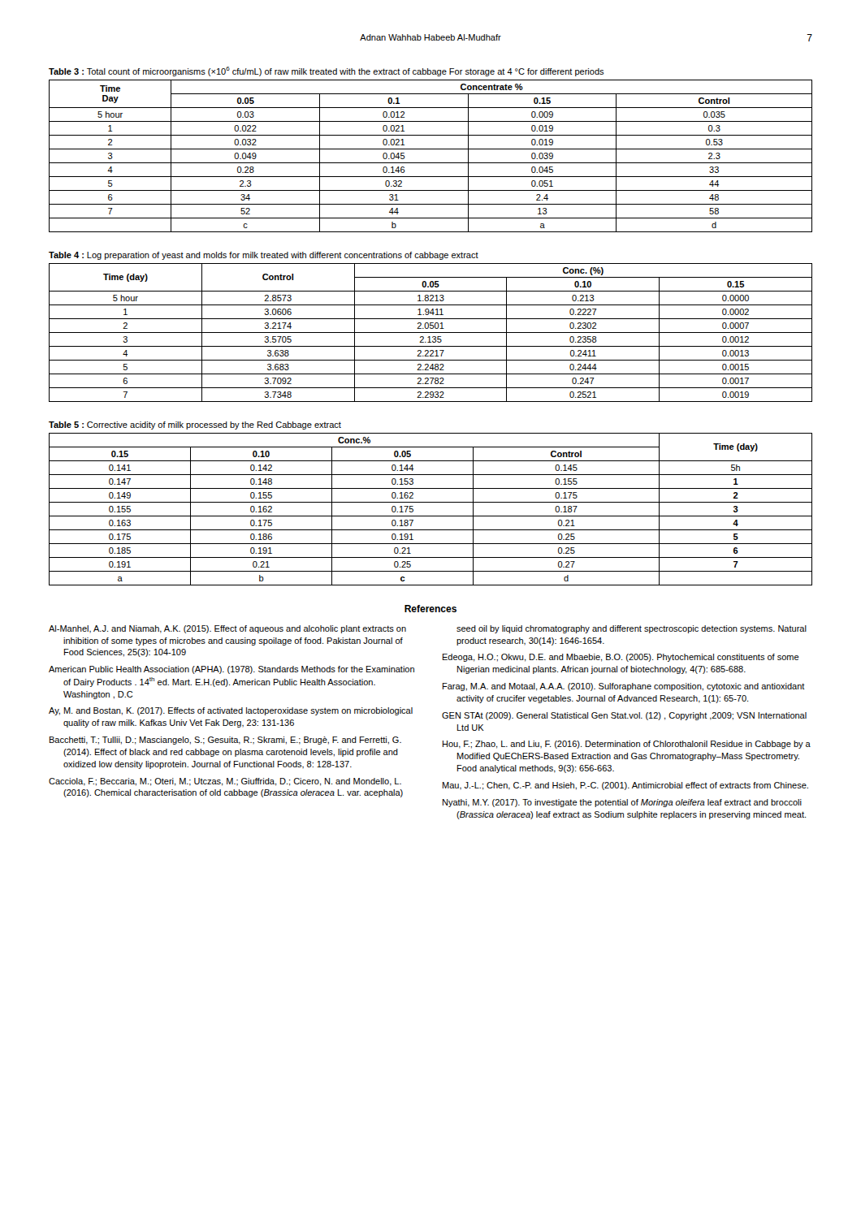Adnan Wahhab Habeeb Al-Mudhafr 7
Table 3 : Total count of microorganisms (×106 cfu/mL) of raw milk treated with the extract of cabbage For storage at 4 °C for different periods
| Time Day | Concentrate % |
| --- | --- |
| 0.05 | 0.1 | 0.15 | Control |
| 5 hour | 0.03 | 0.012 | 0.009 | 0.035 |
| 1 | 0.022 | 0.021 | 0.019 | 0.3 |
| 2 | 0.032 | 0.021 | 0.019 | 0.53 |
| 3 | 0.049 | 0.045 | 0.039 | 2.3 |
| 4 | 0.28 | 0.146 | 0.045 | 33 |
| 5 | 2.3 | 0.32 | 0.051 | 44 |
| 6 | 34 | 31 | 2.4 | 48 |
| 7 | 52 | 44 | 13 | 58 |
| | c | b | a | d |
Table 4 : Log preparation of yeast and molds for milk treated with different concentrations of cabbage extract
| Time (day) | Control | Conc. (%) |
| --- | --- | --- |
| 0.05 | 0.10 | 0.15 |
| 5 hour | 2.8573 | 1.8213 | 0.213 | 0.0000 |
| 1 | 3.0606 | 1.9411 | 0.2227 | 0.0002 |
| 2 | 3.2174 | 2.0501 | 0.2302 | 0.0007 |
| 3 | 3.5705 | 2.135 | 0.2358 | 0.0012 |
| 4 | 3.638 | 2.2217 | 0.2411 | 0.0013 |
| 5 | 3.683 | 2.2482 | 0.2444 | 0.0015 |
| 6 | 3.7092 | 2.2782 | 0.247 | 0.0017 |
| 7 | 3.7348 | 2.2932 | 0.2521 | 0.0019 |
Table 5 : Corrective acidity of milk processed by the Red Cabbage extract
| Conc.% | Time (day) |
| --- | --- |
| 0.15 | 0.10 | 0.05 | Control |
| 0.141 | 0.142 | 0.144 | 0.145 | 5h |
| 0.147 | 0.148 | 0.153 | 0.155 | 1 |
| 0.149 | 0.155 | 0.162 | 0.175 | 2 |
| 0.155 | 0.162 | 0.175 | 0.187 | 3 |
| 0.163 | 0.175 | 0.187 | 0.21 | 4 |
| 0.175 | 0.186 | 0.191 | 0.25 | 5 |
| 0.185 | 0.191 | 0.21 | 0.25 | 6 |
| 0.191 | 0.21 | 0.25 | 0.27 | 7 |
| a | b | c | d | |
References
Al-Manhel, A.J. and Niamah, A.K. (2015). Effect of aqueous and alcoholic plant extracts on inhibition of some types of microbes and causing spoilage of food. Pakistan Journal of Food Sciences, 25(3): 104-109
American Public Health Association (APHA). (1978). Standards Methods for the Examination of Dairy Products . 14th ed. Mart. E.H.(ed). American Public Health Association. Washington , D.C
Ay, M. and Bostan, K. (2017). Effects of activated lactoperoxidase system on microbiological quality of raw milk. Kafkas Univ Vet Fak Derg, 23: 131-136
Bacchetti, T.; Tullii, D.; Masciangelo, S.; Gesuita, R.; Skrami, E.; Brugè, F. and Ferretti, G. (2014). Effect of black and red cabbage on plasma carotenoid levels, lipid profile and oxidized low density lipoprotein. Journal of Functional Foods, 8: 128-137.
Cacciola, F.; Beccaria, M.; Oteri, M.; Utczas, M.; Giuffrida, D.; Cicero, N. and Mondello, L. (2016). Chemical characterisation of old cabbage (Brassica oleracea L. var. acephala) seed oil by liquid chromatography and different spectroscopic detection systems. Natural product research, 30(14): 1646-1654.
Edeoga, H.O.; Okwu, D.E. and Mbaebie, B.O. (2005). Phytochemical constituents of some Nigerian medicinal plants. African journal of biotechnology, 4(7): 685-688.
Farag, M.A. and Motaal, A.A.A. (2010). Sulforaphane composition, cytotoxic and antioxidant activity of crucifer vegetables. Journal of Advanced Research, 1(1): 65-70.
GEN STAt (2009). General Statistical Gen Stat.vol. (12) , Copyright ,2009; VSN International Ltd UK
Hou, F.; Zhao, L. and Liu, F. (2016). Determination of Chlorothalonil Residue in Cabbage by a Modified QuEChERS-Based Extraction and Gas Chromatography–Mass Spectrometry. Food analytical methods, 9(3): 656-663.
Mau, J.-L.; Chen, C.-P. and Hsieh, P.-C. (2001). Antimicrobial effect of extracts from Chinese.
Nyathi, M.Y. (2017). To investigate the potential of Moringa oleifera leaf extract and broccoli (Brassica oleracea) leaf extract as Sodium sulphite replacers in preserving minced meat.